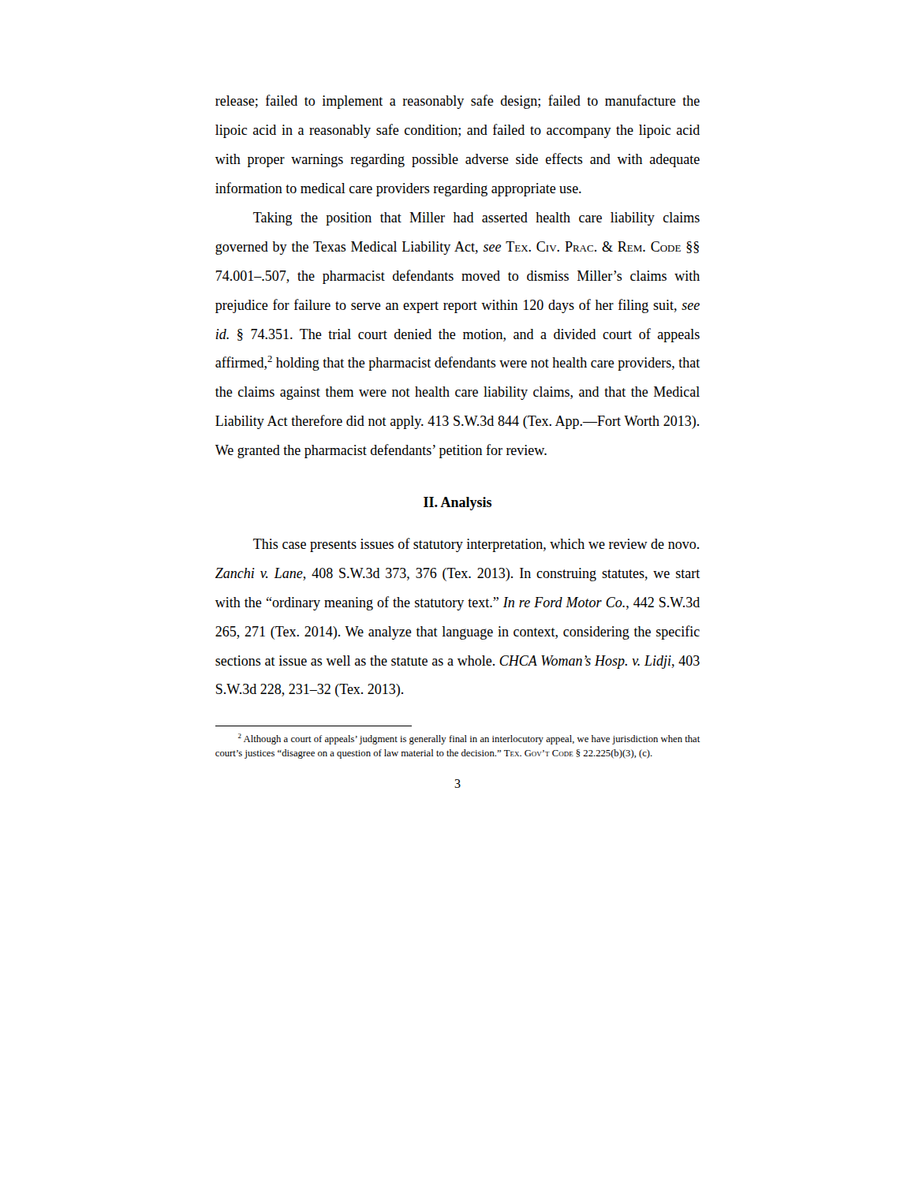release; failed to implement a reasonably safe design; failed to manufacture the lipoic acid in a reasonably safe condition; and failed to accompany the lipoic acid with proper warnings regarding possible adverse side effects and with adequate information to medical care providers regarding appropriate use.
Taking the position that Miller had asserted health care liability claims governed by the Texas Medical Liability Act, see Tex. Civ. Prac. & Rem. Code §§ 74.001–.507, the pharmacist defendants moved to dismiss Miller’s claims with prejudice for failure to serve an expert report within 120 days of her filing suit, see id. § 74.351. The trial court denied the motion, and a divided court of appeals affirmed,2 holding that the pharmacist defendants were not health care providers, that the claims against them were not health care liability claims, and that the Medical Liability Act therefore did not apply. 413 S.W.3d 844 (Tex. App.—Fort Worth 2013). We granted the pharmacist defendants’ petition for review.
II. Analysis
This case presents issues of statutory interpretation, which we review de novo. Zanchi v. Lane, 408 S.W.3d 373, 376 (Tex. 2013). In construing statutes, we start with the “ordinary meaning of the statutory text.” In re Ford Motor Co., 442 S.W.3d 265, 271 (Tex. 2014). We analyze that language in context, considering the specific sections at issue as well as the statute as a whole. CHCA Woman’s Hosp. v. Lidji, 403 S.W.3d 228, 231–32 (Tex. 2013).
2 Although a court of appeals’ judgment is generally final in an interlocutory appeal, we have jurisdiction when that court’s justices “disagree on a question of law material to the decision.” Tex. Gov’t Code § 22.225(b)(3), (c).
3